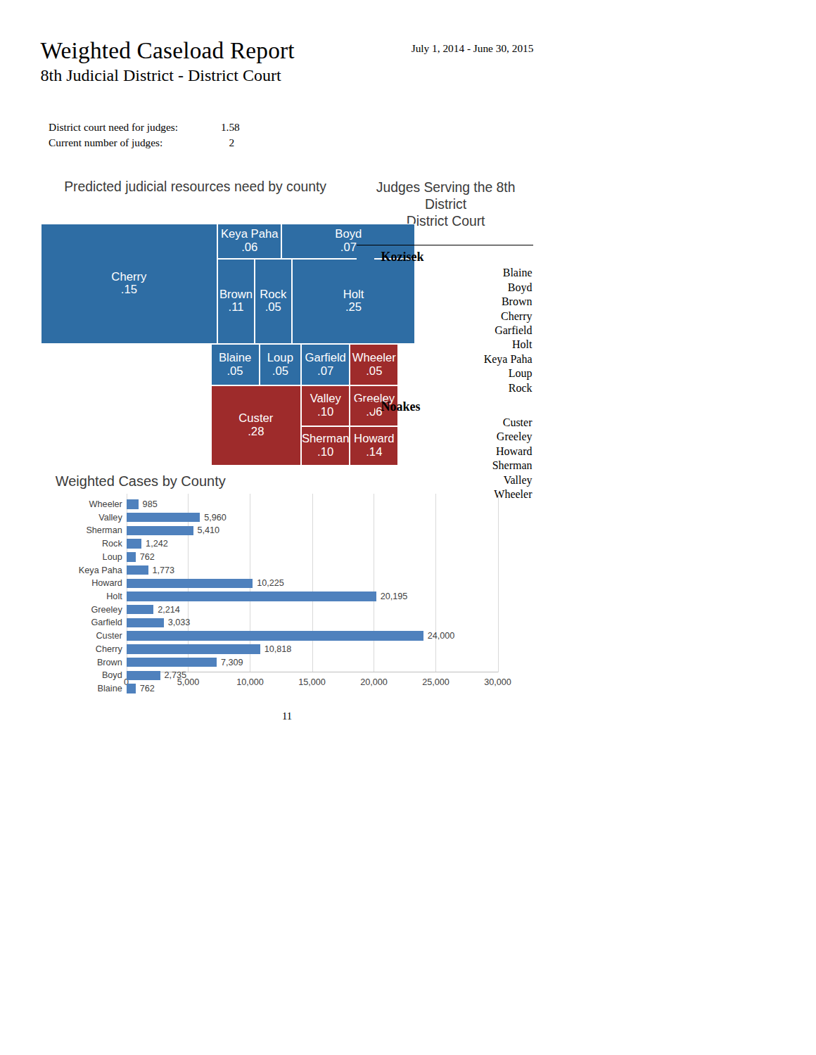July 1, 2014 - June 30, 2015
Weighted Caseload Report
8th Judicial District - District Court
District court need for judges: 1.58
Current number of judges: 2
Predicted judicial resources need by county
Judges Serving the 8th District
District Court
Cherry
.15
Keya Paha
.06
Boyd
.07
Brown
.11
Rock
.05
Holt
.25
Blaine
.05
Loup
.05
Garfield
.07
Wheeler
.05
Custer
.28
Valley
.10
Greeley
.06
Sherman
.10
Howard
.14
Kozisek
Blaine
Boyd
Brown
Cherry
Garfield
Holt
Keya Paha
Loup
Rock
Noakes
Custer
Greeley
Howard
Sherman
Valley
Wheeler
Weighted Cases by County
0
5,000
10,000
15,000
20,000
25,000
30,000
Wheeler
985
Valley
5,960
Sherman
5,410
Rock
1,242
Loup
762
Keya Paha
1,773
Howard
10,225
Holt
20,195
Greeley
2,214
Garfield
3,033
Custer
24,000
Cherry
10,818
Brown
7,309
Boyd
2,735
Blaine
762
11